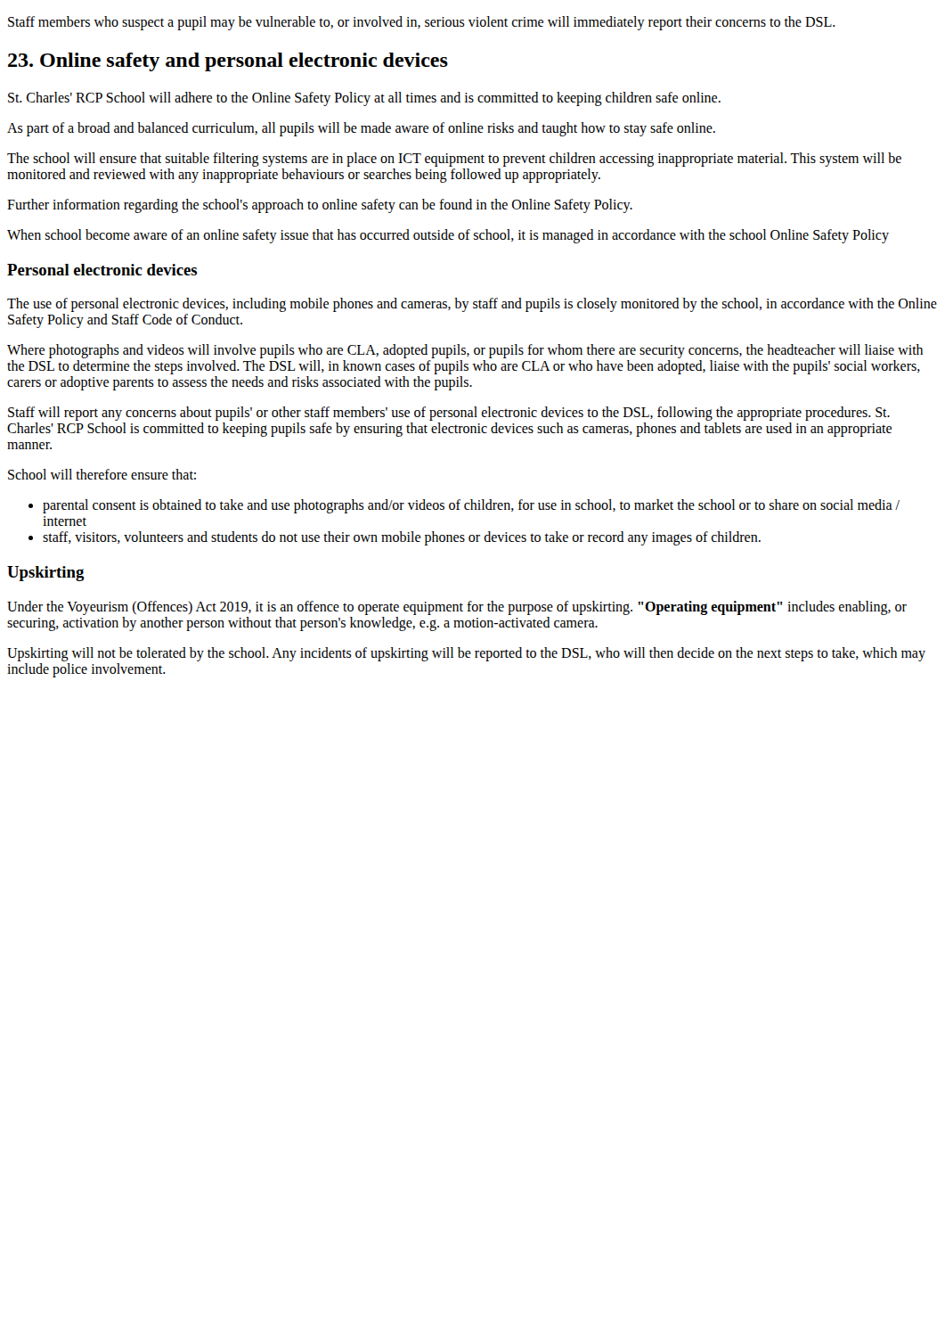Staff members who suspect a pupil may be vulnerable to, or involved in, serious violent crime will immediately report their concerns to the DSL.
23. Online safety and personal electronic devices
St. Charles' RCP School will adhere to the Online Safety Policy at all times and is committed to keeping children safe online.
As part of a broad and balanced curriculum, all pupils will be made aware of online risks and taught how to stay safe online.
The school will ensure that suitable filtering systems are in place on ICT equipment to prevent children accessing inappropriate material. This system will be monitored and reviewed with any inappropriate behaviours or searches being followed up appropriately.
Further information regarding the school's approach to online safety can be found in the Online Safety Policy.
When school become aware of an online safety issue that has occurred outside of school, it is managed in accordance with the school Online Safety Policy
Personal electronic devices
The use of personal electronic devices, including mobile phones and cameras, by staff and pupils is closely monitored by the school, in accordance with the Online Safety Policy and Staff Code of Conduct.
Where photographs and videos will involve pupils who are CLA, adopted pupils, or pupils for whom there are security concerns, the headteacher will liaise with the DSL to determine the steps involved. The DSL will, in known cases of pupils who are CLA or who have been adopted, liaise with the pupils' social workers, carers or adoptive parents to assess the needs and risks associated with the pupils.
Staff will report any concerns about pupils' or other staff members' use of personal electronic devices to the DSL, following the appropriate procedures. St. Charles' RCP School is committed to keeping pupils safe by ensuring that electronic devices such as cameras, phones and tablets are used in an appropriate manner.
School will therefore ensure that:
parental consent is obtained to take and use photographs and/or videos of children, for use in school, to market the school or to share on social media / internet
staff, visitors, volunteers and students do not use their own mobile phones or devices to take or record any images of children.
Upskirting
Under the Voyeurism (Offences) Act 2019, it is an offence to operate equipment for the purpose of upskirting. "Operating equipment" includes enabling, or securing, activation by another person without that person's knowledge, e.g. a motion-activated camera.
Upskirting will not be tolerated by the school. Any incidents of upskirting will be reported to the DSL, who will then decide on the next steps to take, which may include police involvement.